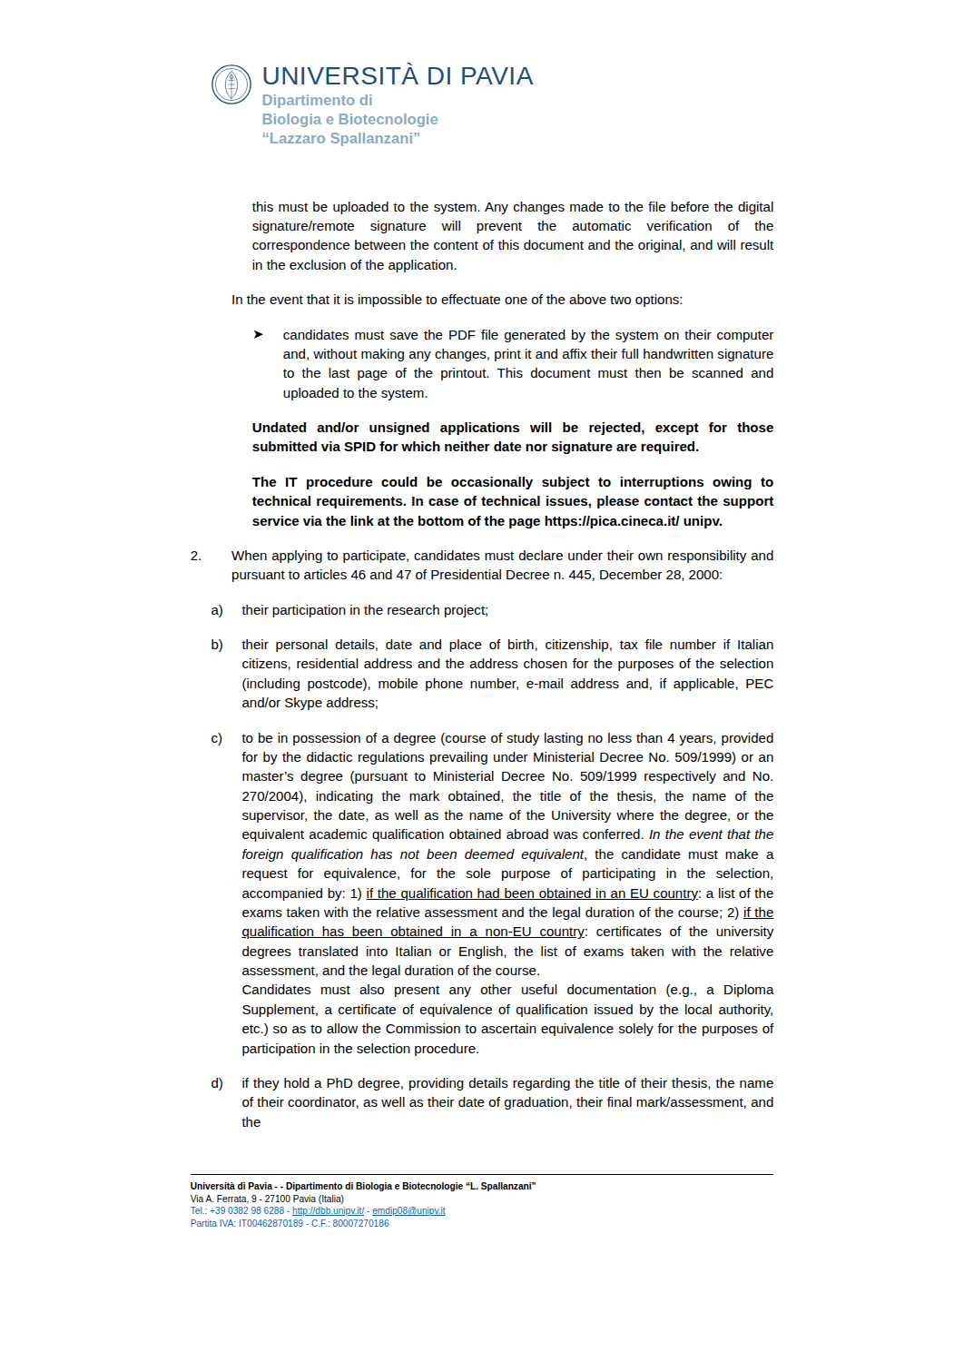UNIVERSITÀ DI PAVIA
Dipartimento di
Biologia e Biotecnologie
“Lazzaro Spallanzani”
this must be uploaded to the system. Any changes made to the file before the digital signature/remote signature will prevent the automatic verification of the correspondence between the content of this document and the original, and will result in the exclusion of the application.
In the event that it is impossible to effectuate one of the above two options:
➤ candidates must save the PDF file generated by the system on their computer and, without making any changes, print it and affix their full handwritten signature to the last page of the printout. This document must then be scanned and uploaded to the system.
Undated and/or unsigned applications will be rejected, except for those submitted via SPID for which neither date nor signature are required.
The IT procedure could be occasionally subject to interruptions owing to technical requirements. In case of technical issues, please contact the support service via the link at the bottom of the page https://pica.cineca.it/ unipv.
2. When applying to participate, candidates must declare under their own responsibility and pursuant to articles 46 and 47 of Presidential Decree n. 445, December 28, 2000:
a) their participation in the research project;
b) their personal details, date and place of birth, citizenship, tax file number if Italian citizens, residential address and the address chosen for the purposes of the selection (including postcode), mobile phone number, e-mail address and, if applicable, PEC and/or Skype address;
c) to be in possession of a degree (course of study lasting no less than 4 years, provided for by the didactic regulations prevailing under Ministerial Decree No. 509/1999) or an master’s degree (pursuant to Ministerial Decree No. 509/1999 respectively and No. 270/2004), indicating the mark obtained, the title of the thesis, the name of the supervisor, the date, as well as the name of the University where the degree, or the equivalent academic qualification obtained abroad was conferred. In the event that the foreign qualification has not been deemed equivalent, the candidate must make a request for equivalence, for the sole purpose of participating in the selection, accompanied by: 1) if the qualification had been obtained in an EU country: a list of the exams taken with the relative assessment and the legal duration of the course; 2) if the qualification has been obtained in a non-EU country: certificates of the university degrees translated into Italian or English, the list of exams taken with the relative assessment, and the legal duration of the course.
Candidates must also present any other useful documentation (e.g., a Diploma Supplement, a certificate of equivalence of qualification issued by the local authority, etc.) so as to allow the Commission to ascertain equivalence solely for the purposes of participation in the selection procedure.
d) if they hold a PhD degree, providing details regarding the title of their thesis, the name of their coordinator, as well as their date of graduation, their final mark/assessment, and the
Università di Pavia - - Dipartimento di Biologia e Biotecnologie “L. Spallanzani”
Via A. Ferrata, 9 - 27100 Pavia (Italia)
Tel.: +39 0382 98 6288 - http://dbb.unipv.it/ - emdip08@unipv.it
Partita IVA: IT00462870189 - C.F.: 80007270186